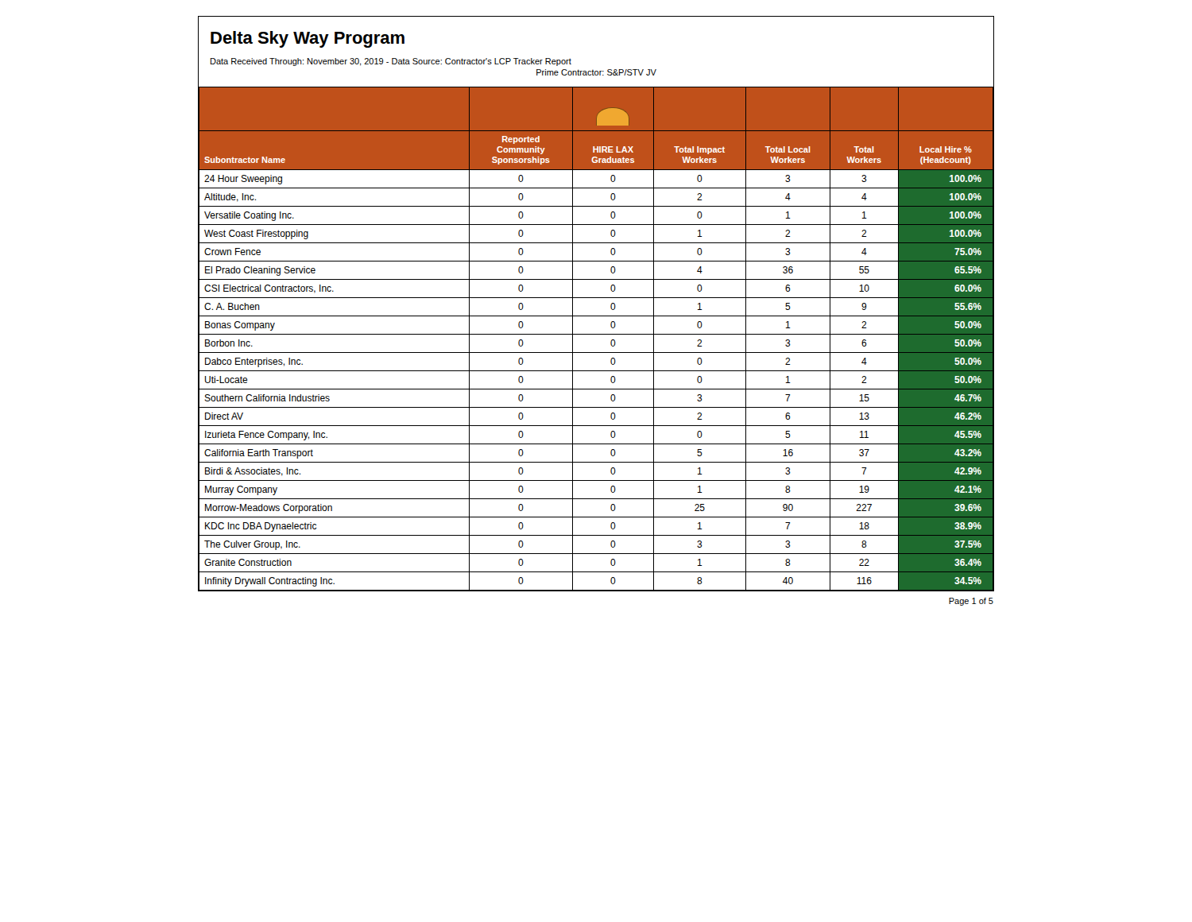Delta Sky Way Program
Data Received Through: November 30, 2019 - Data Source: Contractor's LCP Tracker Report
Prime Contractor: S&P/STV JV
| Subontractor Name | Reported Community Sponsorships | HIRE LAX Graduates | Total Impact Workers | Total Local Workers | Total Workers | Local Hire % (Headcount) |
| --- | --- | --- | --- | --- | --- | --- |
| 24 Hour Sweeping | 0 | 0 | 0 | 3 | 3 | 100.0% |
| Altitude, Inc. | 0 | 0 | 2 | 4 | 4 | 100.0% |
| Versatile Coating Inc. | 0 | 0 | 0 | 1 | 1 | 100.0% |
| West Coast Firestopping | 0 | 0 | 1 | 2 | 2 | 100.0% |
| Crown Fence | 0 | 0 | 0 | 3 | 4 | 75.0% |
| El Prado Cleaning Service | 0 | 0 | 4 | 36 | 55 | 65.5% |
| CSI Electrical Contractors, Inc. | 0 | 0 | 0 | 6 | 10 | 60.0% |
| C. A. Buchen | 0 | 0 | 1 | 5 | 9 | 55.6% |
| Bonas Company | 0 | 0 | 0 | 1 | 2 | 50.0% |
| Borbon Inc. | 0 | 0 | 2 | 3 | 6 | 50.0% |
| Dabco Enterprises, Inc. | 0 | 0 | 0 | 2 | 4 | 50.0% |
| Uti-Locate | 0 | 0 | 0 | 1 | 2 | 50.0% |
| Southern California Industries | 0 | 0 | 3 | 7 | 15 | 46.7% |
| Direct AV | 0 | 0 | 2 | 6 | 13 | 46.2% |
| Izurieta Fence Company, Inc. | 0 | 0 | 0 | 5 | 11 | 45.5% |
| California Earth Transport | 0 | 0 | 5 | 16 | 37 | 43.2% |
| Birdi & Associates, Inc. | 0 | 0 | 1 | 3 | 7 | 42.9% |
| Murray Company | 0 | 0 | 1 | 8 | 19 | 42.1% |
| Morrow-Meadows Corporation | 0 | 0 | 25 | 90 | 227 | 39.6% |
| KDC Inc DBA Dynaelectric | 0 | 0 | 1 | 7 | 18 | 38.9% |
| The Culver Group, Inc. | 0 | 0 | 3 | 3 | 8 | 37.5% |
| Granite Construction | 0 | 0 | 1 | 8 | 22 | 36.4% |
| Infinity Drywall Contracting Inc. | 0 | 0 | 8 | 40 | 116 | 34.5% |
Page 1 of 5